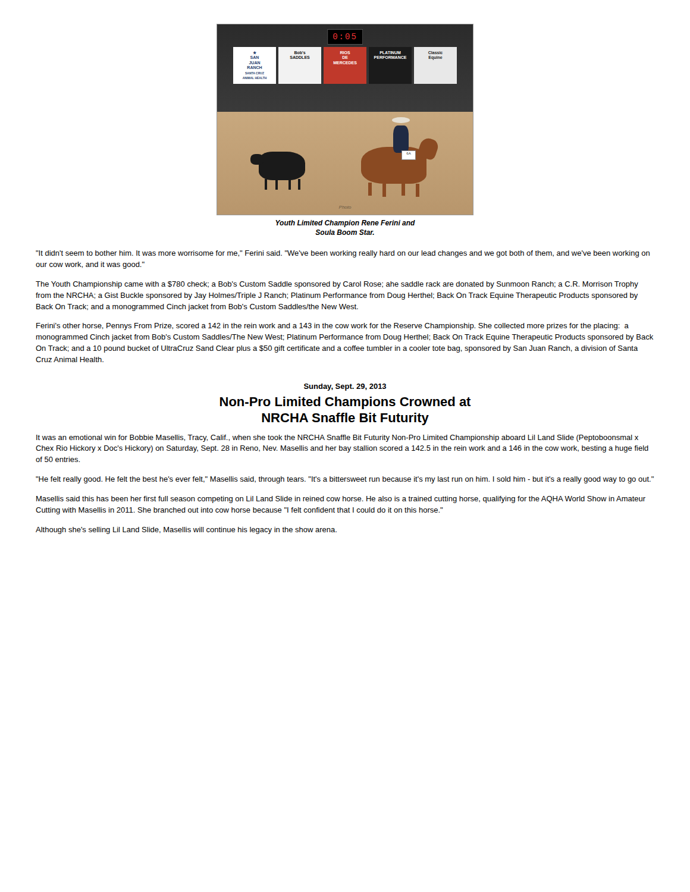0:05
★
SAN
JUAN
RANCH
SANTA CRUZ
ANIMAL HEALTH
Bob's
SADDLES
RIOS
DE
MERCEDES
PLATINUM
PERFORMANCE
Classic
Equine
6A
Photo
Youth Limited Champion Rene Ferini and
Soula Boom Star.
"It didn't seem to bother him. It was more worrisome for me," Ferini said. "We've been working really hard on our lead changes and we got both of them, and we've been working on our cow work, and it was good."
The Youth Championship came with a $780 check; a Bob's Custom Saddle sponsored by Carol Rose; ahe saddle rack are donated by Sunmoon Ranch; a C.R. Morrison Trophy from the NRCHA; a Gist Buckle sponsored by Jay Holmes/Triple J Ranch; Platinum Performance from Doug Herthel; Back On Track Equine Therapeutic Products sponsored by Back On Track; and a monogrammed Cinch jacket from Bob's Custom Saddles/the New West.
Ferini's other horse, Pennys From Prize, scored a 142 in the rein work and a 143 in the cow work for the Reserve Championship. She collected more prizes for the placing: a monogrammed Cinch jacket from Bob's Custom Saddles/The New West; Platinum Performance from Doug Herthel; Back On Track Equine Therapeutic Products sponsored by Back On Track; and a 10 pound bucket of UltraCruz Sand Clear plus a $50 gift certificate and a coffee tumbler in a cooler tote bag, sponsored by San Juan Ranch, a division of Santa Cruz Animal Health.
Sunday, Sept. 29, 2013
Non-Pro Limited Champions Crowned at
NRCHA Snaffle Bit Futurity
It was an emotional win for Bobbie Masellis, Tracy, Calif., when she took the NRCHA Snaffle Bit Futurity Non-Pro Limited Championship aboard Lil Land Slide (Peptoboonsmal x Chex Rio Hickory x Doc's Hickory) on Saturday, Sept. 28 in Reno, Nev. Masellis and her bay stallion scored a 142.5 in the rein work and a 146 in the cow work, besting a huge field of 50 entries.
"He felt really good. He felt the best he's ever felt," Masellis said, through tears. "It's a bittersweet run because it's my last run on him. I sold him - but it's a really good way to go out."
Masellis said this has been her first full season competing on Lil Land Slide in reined cow horse. He also is a trained cutting horse, qualifying for the AQHA World Show in Amateur Cutting with Masellis in 2011. She branched out into cow horse because "I felt confident that I could do it on this horse."
Although she's selling Lil Land Slide, Masellis will continue his legacy in the show arena.